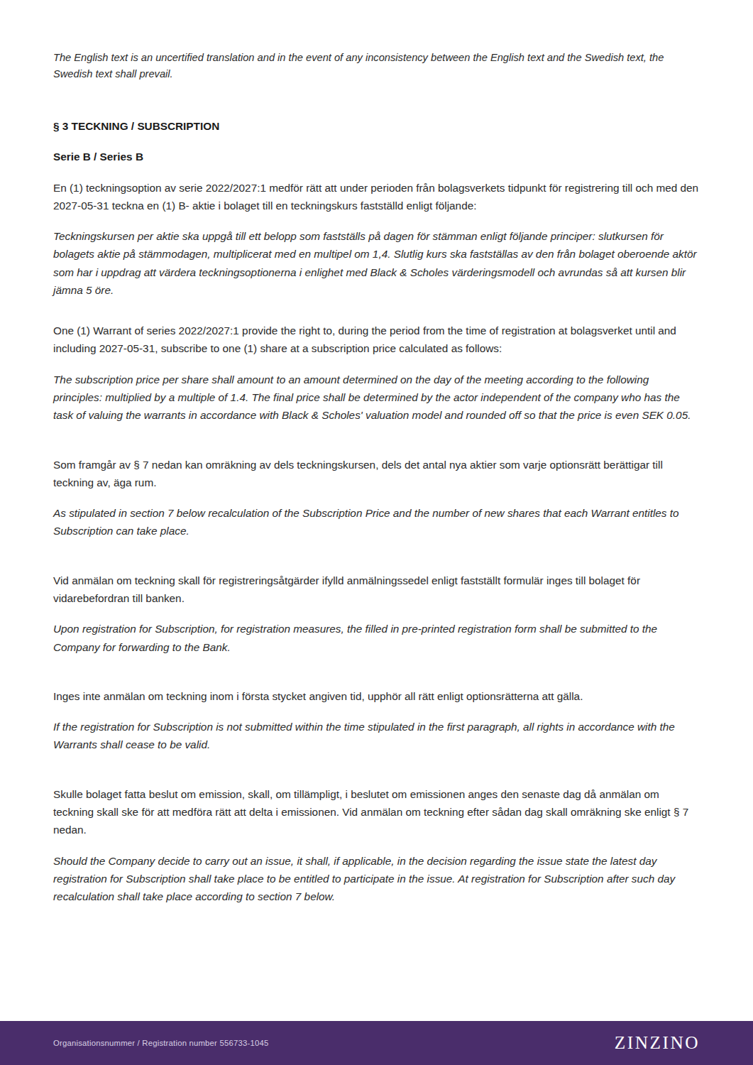The English text is an uncertified translation and in the event of any inconsistency between the English text and the Swedish text, the Swedish text shall prevail.
§ 3 TECKNING / SUBSCRIPTION
Serie B / Series B
En (1) teckningsoption av serie 2022/2027:1 medför rätt att under perioden från bolagsverkets tidpunkt för registrering till och med den 2027-05-31 teckna en (1) B- aktie i bolaget till en teckningskurs fastställd enligt följande:
Teckningskursen per aktie ska uppgå till ett belopp som fastställs på dagen för stämman enligt följande principer: slutkursen för bolagets aktie på stämmodagen, multiplicerat med en multipel om 1,4. Slutlig kurs ska fastställas av den från bolaget oberoende aktör som har i uppdrag att värdera teckningsoptionerna i enlighet med Black & Scholes värderingsmodell och avrundas så att kursen blir jämna 5 öre.
One (1) Warrant of series 2022/2027:1 provide the right to, during the period from the time of registration at bolagsverket until and including 2027-05-31, subscribe to one (1) share at a subscription price calculated as follows:
The subscription price per share shall amount to an amount determined on the day of the meeting according to the following principles: multiplied by a multiple of 1.4. The final price shall be determined by the actor independent of the company who has the task of valuing the warrants in accordance with Black & Scholes' valuation model and rounded off so that the price is even SEK 0.05.
Som framgår av § 7 nedan kan omräkning av dels teckningskursen, dels det antal nya aktier som varje optionsrätt berättigar till teckning av, äga rum.
As stipulated in section 7 below recalculation of the Subscription Price and the number of new shares that each Warrant entitles to Subscription can take place.
Vid anmälan om teckning skall för registreringsåtgärder ifylld anmälningssedel enligt fastställt formulär inges till bolaget för vidarebefordran till banken.
Upon registration for Subscription, for registration measures, the filled in pre-printed registration form shall be submitted to the Company for forwarding to the Bank.
Inges inte anmälan om teckning inom i första stycket angiven tid, upphör all rätt enligt optionsrätterna att gälla.
If the registration for Subscription is not submitted within the time stipulated in the first paragraph, all rights in accordance with the Warrants shall cease to be valid.
Skulle bolaget fatta beslut om emission, skall, om tillämpligt, i beslutet om emissionen anges den senaste dag då anmälan om teckning skall ske för att medföra rätt att delta i emissionen. Vid anmälan om teckning efter sådan dag skall omräkning ske enligt § 7 nedan.
Should the Company decide to carry out an issue, it shall, if applicable, in the decision regarding the issue state the latest day registration for Subscription shall take place to be entitled to participate in the issue. At registration for Subscription after such day recalculation shall take place according to section 7 below.
Organisationsnummer / Registration number 556733-1045
ZINZINO